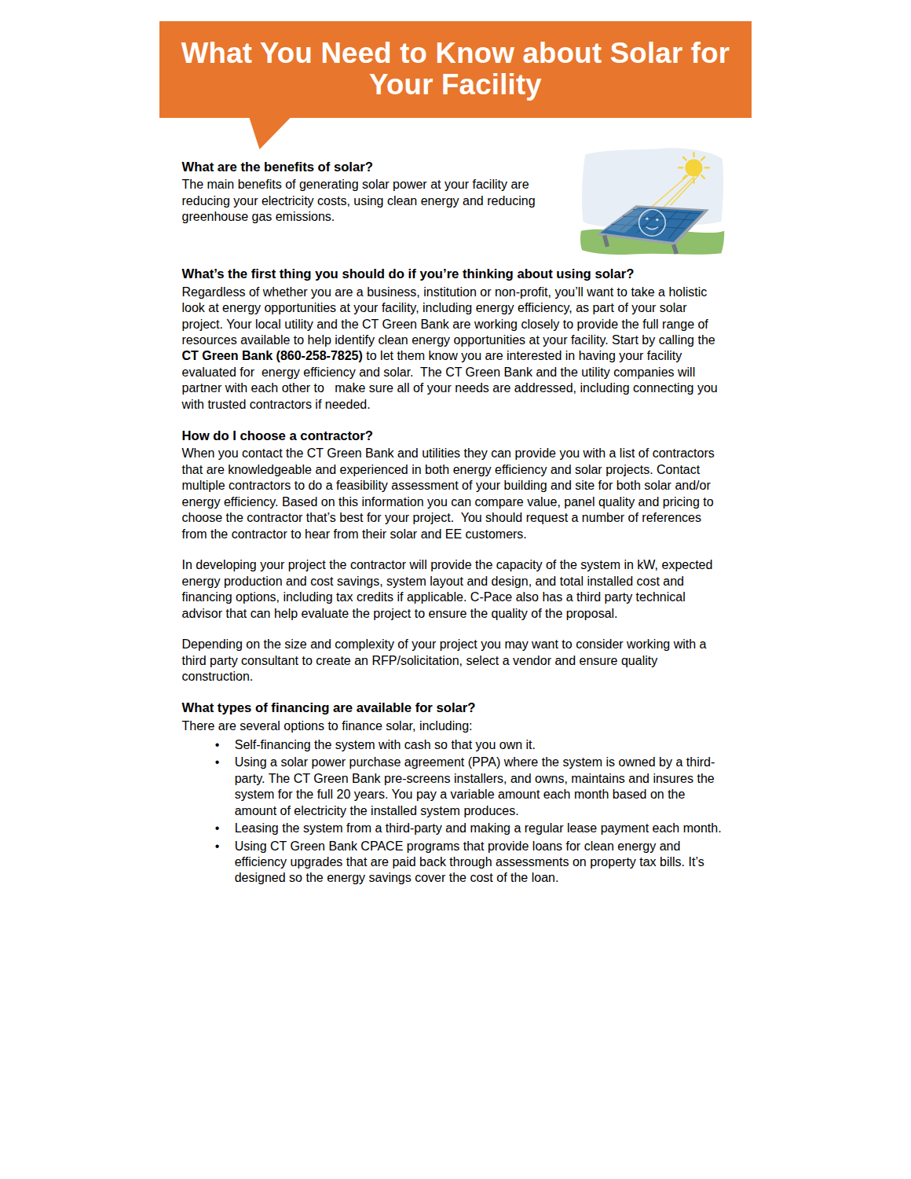What You Need to Know about Solar for Your Facility
What are the benefits of solar?
The main benefits of generating solar power at your facility are reducing your electricity costs, using clean energy and reducing greenhouse gas emissions.
What’s the first thing you should do if you’re thinking about using solar?
Regardless of whether you are a business, institution or non-profit, you’ll want to take a holistic look at energy opportunities at your facility, including energy efficiency, as part of your solar project. Your local utility and the CT Green Bank are working closely to provide the full range of resources available to help identify clean energy opportunities at your facility. Start by calling the CT Green Bank (860-258-7825) to let them know you are interested in having your facility evaluated for energy efficiency and solar. The CT Green Bank and the utility companies will partner with each other to make sure all of your needs are addressed, including connecting you with trusted contractors if needed.
How do I choose a contractor?
When you contact the CT Green Bank and utilities they can provide you with a list of contractors that are knowledgeable and experienced in both energy efficiency and solar projects. Contact multiple contractors to do a feasibility assessment of your building and site for both solar and/or energy efficiency. Based on this information you can compare value, panel quality and pricing to choose the contractor that’s best for your project. You should request a number of references from the contractor to hear from their solar and EE customers.
In developing your project the contractor will provide the capacity of the system in kW, expected energy production and cost savings, system layout and design, and total installed cost and financing options, including tax credits if applicable. C-Pace also has a third party technical advisor that can help evaluate the project to ensure the quality of the proposal.
Depending on the size and complexity of your project you may want to consider working with a third party consultant to create an RFP/solicitation, select a vendor and ensure quality construction.
What types of financing are available for solar?
There are several options to finance solar, including:
Self-financing the system with cash so that you own it.
Using a solar power purchase agreement (PPA) where the system is owned by a third-party. The CT Green Bank pre-screens installers, and owns, maintains and insures the system for the full 20 years. You pay a variable amount each month based on the amount of electricity the installed system produces.
Leasing the system from a third-party and making a regular lease payment each month.
Using CT Green Bank CPACE programs that provide loans for clean energy and efficiency upgrades that are paid back through assessments on property tax bills. It’s designed so the energy savings cover the cost of the loan.